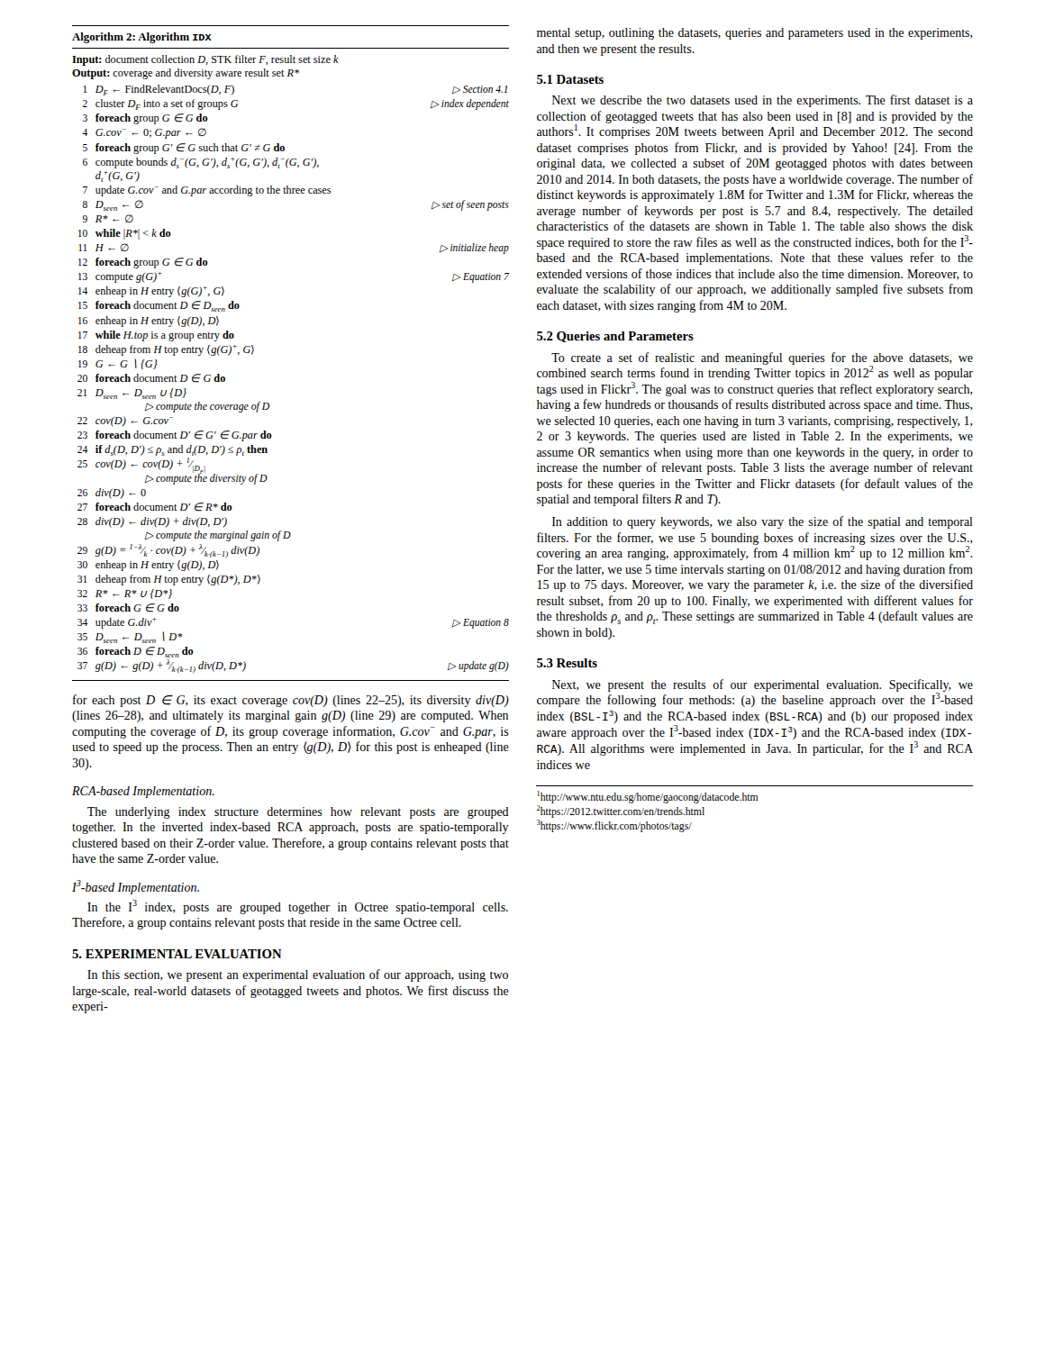Algorithm 2: Algorithm IDX
Input: document collection D, STK filter F, result set size k
Output: coverage and diversity aware result set R*
DF ← FindRelevantDocs(D, F) ▷ Section 4.1
cluster DF into a set of groups G ▷ index dependent
foreach group G ∈ G do
G.cov− ← 0; G.par ← ∅
foreach group G′ ∈ G such that G′ ≠ G do
compute bounds ds−(G, G′), ds+(G, G′), dt−(G, G′),
dt+(G, G′)
update G.cov− and G.par according to the three cases
Dseen ← ∅ ▷ set of seen posts
R* ← ∅
while |R*| < k do
H ← ∅ ▷ initialize heap
foreach group G ∈ G do
compute g(G)+ ▷ Equation 7
enheap in H entry ⟨g(G)+, G⟩
foreach document D ∈ Dseen do
enheap in H entry ⟨g(D), D⟩
while H.top is a group entry do
deheap from H top entry ⟨g(G)+, G⟩
G ← G ∖ {G}
foreach document D ∈ G do
Dseen ← Dseen ∪ {D}
▷ compute the coverage of D
cov(D) ← G.cov−
foreach document D′ ∈ G′ ∈ G.par do
if ds(D, D′) ≤ ρs and dt(D, D′) ≤ ρt then
cov(D) ← cov(D) + 1⁄|DF|
▷ compute the diversity of D
div(D) ← 0
foreach document D′ ∈ R* do
div(D) ← div(D) + div(D, D′)
▷ compute the marginal gain of D
g(D) = 1−λ⁄k · cov(D) + λ⁄k·(k−1) div(D)
enheap in H entry ⟨g(D), D⟩
deheap from H top entry ⟨g(D*), D*⟩
R* ← R* ∪ {D*}
foreach G ∈ G do
update G.div+ ▷ Equation 8
Dseen ← Dseen ∖ D*
foreach D ∈ Dseen do
g(D) ← g(D) + λ⁄k·(k−1) div(D, D*) ▷ update g(D)
for each post D ∈ G, its exact coverage cov(D) (lines 22–25), its diversity div(D) (lines 26–28), and ultimately its marginal gain g(D) (line 29) are computed. When computing the coverage of D, its group coverage information, G.cov− and G.par, is used to speed up the process. Then an entry ⟨g(D), D⟩ for this post is enheaped (line 30).
RCA-based Implementation.
The underlying index structure determines how relevant posts are grouped together. In the inverted index-based RCA approach, posts are spatio-temporally clustered based on their Z-order value. Therefore, a group contains relevant posts that have the same Z-order value.
I3-based Implementation.
In the I3 index, posts are grouped together in Octree spatio-temporal cells. Therefore, a group contains relevant posts that reside in the same Octree cell.
5. EXPERIMENTAL EVALUATION
In this section, we present an experimental evaluation of our approach, using two large-scale, real-world datasets of geotagged tweets and photos. We first discuss the experi-
mental setup, outlining the datasets, queries and parameters used in the experiments, and then we present the results.
5.1 Datasets
Next we describe the two datasets used in the experiments. The first dataset is a collection of geotagged tweets that has also been used in [8] and is provided by the authors1. It comprises 20M tweets between April and December 2012. The second dataset comprises photos from Flickr, and is provided by Yahoo! [24]. From the original data, we collected a subset of 20M geotagged photos with dates between 2010 and 2014. In both datasets, the posts have a worldwide coverage. The number of distinct keywords is approximately 1.8M for Twitter and 1.3M for Flickr, whereas the average number of keywords per post is 5.7 and 8.4, respectively. The detailed characteristics of the datasets are shown in Table 1. The table also shows the disk space required to store the raw files as well as the constructed indices, both for the I3-based and the RCA-based implementations. Note that these values refer to the extended versions of those indices that include also the time dimension. Moreover, to evaluate the scalability of our approach, we additionally sampled five subsets from each dataset, with sizes ranging from 4M to 20M.
5.2 Queries and Parameters
To create a set of realistic and meaningful queries for the above datasets, we combined search terms found in trending Twitter topics in 20122 as well as popular tags used in Flickr3. The goal was to construct queries that reflect exploratory search, having a few hundreds or thousands of results distributed across space and time. Thus, we selected 10 queries, each one having in turn 3 variants, comprising, respectively, 1, 2 or 3 keywords. The queries used are listed in Table 2. In the experiments, we assume OR semantics when using more than one keywords in the query, in order to increase the number of relevant posts. Table 3 lists the average number of relevant posts for these queries in the Twitter and Flickr datasets (for default values of the spatial and temporal filters R and T).
In addition to query keywords, we also vary the size of the spatial and temporal filters. For the former, we use 5 bounding boxes of increasing sizes over the U.S., covering an area ranging, approximately, from 4 million km2 up to 12 million km2. For the latter, we use 5 time intervals starting on 01/08/2012 and having duration from 15 up to 75 days. Moreover, we vary the parameter k, i.e. the size of the diversified result subset, from 20 up to 100. Finally, we experimented with different values for the thresholds ρs and ρt. These settings are summarized in Table 4 (default values are shown in bold).
5.3 Results
Next, we present the results of our experimental evaluation. Specifically, we compare the following four methods: (a) the baseline approach over the I3-based index (BSL-I3) and the RCA-based index (BSL-RCA) and (b) our proposed index aware approach over the I3-based index (IDX-I3) and the RCA-based index (IDX-RCA). All algorithms were implemented in Java. In particular, for the I3 and RCA indices we
1http://www.ntu.edu.sg/home/gaocong/datacode.htm
2https://2012.twitter.com/en/trends.html
3https://www.flickr.com/photos/tags/